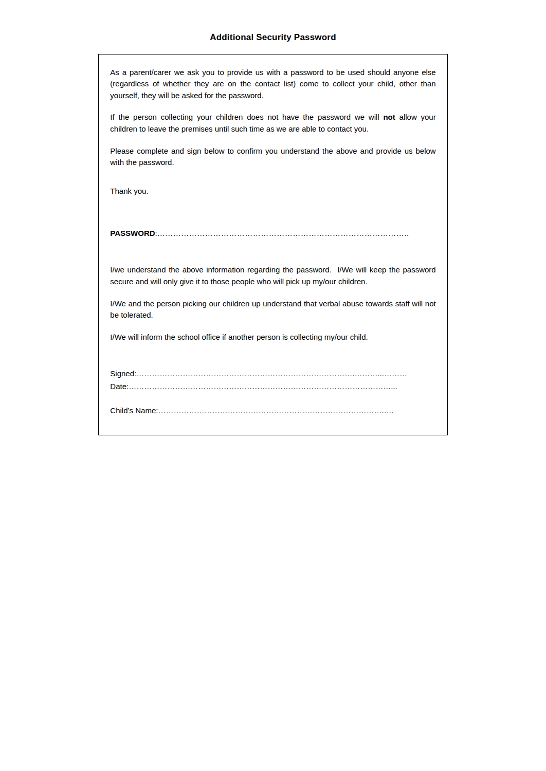Additional Security Password
As a parent/carer we ask you to provide us with a password to be used should anyone else (regardless of whether they are on the contact list) come to collect your child, other than yourself, they will be asked for the password.
If the person collecting your children does not have the password we will not allow your children to leave the premises until such time as we are able to contact you.
Please complete and sign below to confirm you understand the above and provide us below with the password.
Thank you.
PASSWORD:…………………………………………………………………………………..
I/we understand the above information regarding the password. I/We will keep the password secure and will only give it to those people who will pick up my/our children.
I/We and the person picking our children up understand that verbal abuse towards staff will not be tolerated.
I/We will inform the school office if another person is collecting my/our child.
Signed:………………………………………………………………………….………...………
Date:…………………………………………………………………………………………...
Child’s Name:…………………………………………………………………………….….